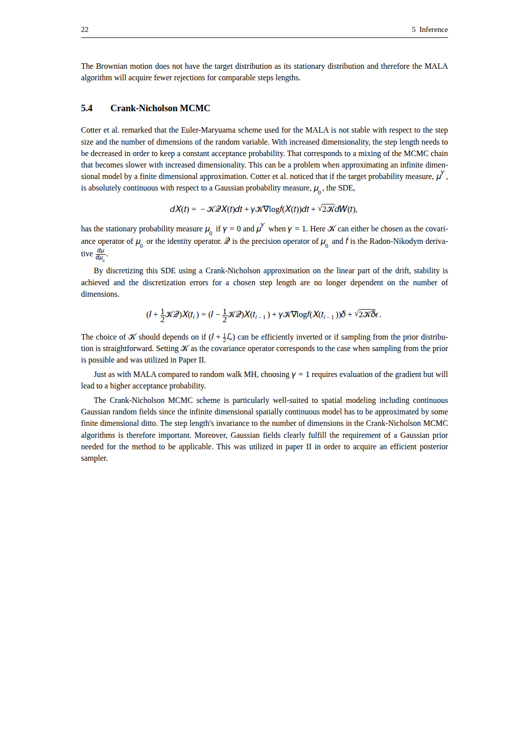22 5 Inference
The Brownian motion does not have the target distribution as its stationary distribution and therefore the MALA algorithm will acquire fewer rejections for comparable steps lengths.
5.4 Crank-Nicholson MCMC
Cotter et al. remarked that the Euler-Maryuama scheme used for the MALA is not stable with respect to the step size and the number of dimensions of the random variable. With increased dimensionality, the step length needs to be decreased in order to keep a constant acceptance probability. That corresponds to a mixing of the MCMC chain that becomes slower with increased dimensionality. This can be a problem when approximating an infinite dimensional model by a finite dimensional approximation. Cotter et al. noticed that if the target probability measure, μY, is absolutely continuous with respect to a Gaussian probability measure, μ0, the SDE,
dX(t) = −𝒦𝒬X(t)dt + γ𝒦∇log⁡f(X(t))dt + 2𝒦 dW(t),
has the stationary probability measure μ0 if γ=0 and μY when γ=1. Here 𝒦 can either be chosen as the covariance operator of μ0 or the identity operator. 𝒬 is the precision operator of μ0 and f is the Radon-Nikodym derivative dμdμ0.
By discretizing this SDE using a Crank-Nicholson approximation on the linear part of the drift, stability is achieved and the discretization errors for a chosen step length are no longer dependent on the number of dimensions.
( I+12𝒦𝒬 ) X(ti) = ( I−12𝒦𝒬 ) X(ti−1) + γ𝒦∇log⁡f(X(ti−1))δ + 2𝒦δ ϵ.
The choice of 𝒦 should depends on if (I+12ℒ) can be efficiently inverted or if sampling from the prior distribution is straightforward. Setting 𝒦 as the covariance operator corresponds to the case when sampling from the prior is possible and was utilized in Paper II.
Just as with MALA compared to random walk MH, choosing γ=1 requires evaluation of the gradient but will lead to a higher acceptance probability.
The Crank-Nicholson MCMC scheme is particularly well-suited to spatial modeling including continuous Gaussian random fields since the infinite dimensional spatially continuous model has to be approximated by some finite dimensional ditto. The step length's invariance to the number of dimensions in the Crank-Nicholson MCMC algorithms is therefore important. Moreover, Gaussian fields clearly fulfill the requirement of a Gaussian prior needed for the method to be applicable. This was utilized in paper II in order to acquire an efficient posterior sampler.